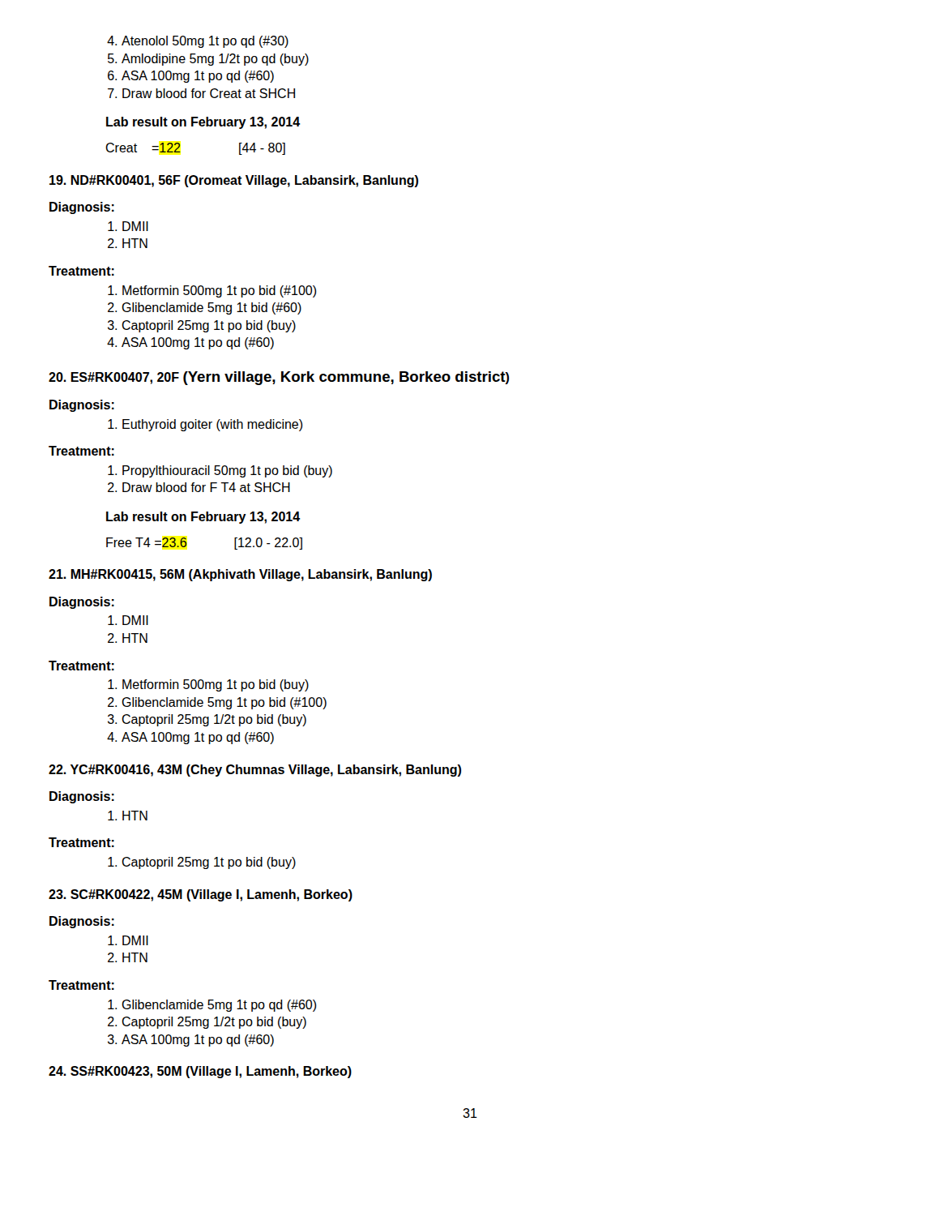Atenolol 50mg 1t po qd (#30)
Amlodipine 5mg 1/2t po qd (buy)
ASA 100mg 1t po qd (#60)
Draw blood for Creat at SHCH
Lab result on February 13, 2014
Creat =122 [44 - 80]
19. ND#RK00401, 56F (Oromeat Village, Labansirk, Banlung)
Diagnosis:
DMII
HTN
Treatment:
Metformin 500mg 1t po bid (#100)
Glibenclamide 5mg 1t bid (#60)
Captopril 25mg 1t po bid (buy)
ASA 100mg 1t po qd (#60)
20. ES#RK00407, 20F (Yern village, Kork commune, Borkeo district)
Diagnosis:
Euthyroid goiter (with medicine)
Treatment:
Propylthiouracil 50mg 1t po bid (buy)
Draw blood for F T4 at SHCH
Lab result on February 13, 2014
Free T4 =23.6 [12.0 - 22.0]
21. MH#RK00415, 56M (Akphivath Village, Labansirk, Banlung)
Diagnosis:
DMII
HTN
Treatment:
Metformin 500mg 1t po bid (buy)
Glibenclamide 5mg 1t po bid (#100)
Captopril 25mg 1/2t po bid (buy)
ASA 100mg 1t po qd (#60)
22. YC#RK00416, 43M (Chey Chumnas Village, Labansirk, Banlung)
Diagnosis:
HTN
Treatment:
Captopril 25mg 1t po bid (buy)
23. SC#RK00422, 45M (Village I, Lamenh, Borkeo)
Diagnosis:
DMII
HTN
Treatment:
Glibenclamide 5mg 1t po qd (#60)
Captopril 25mg 1/2t po bid (buy)
ASA 100mg 1t po qd (#60)
24. SS#RK00423, 50M (Village I, Lamenh, Borkeo)
31